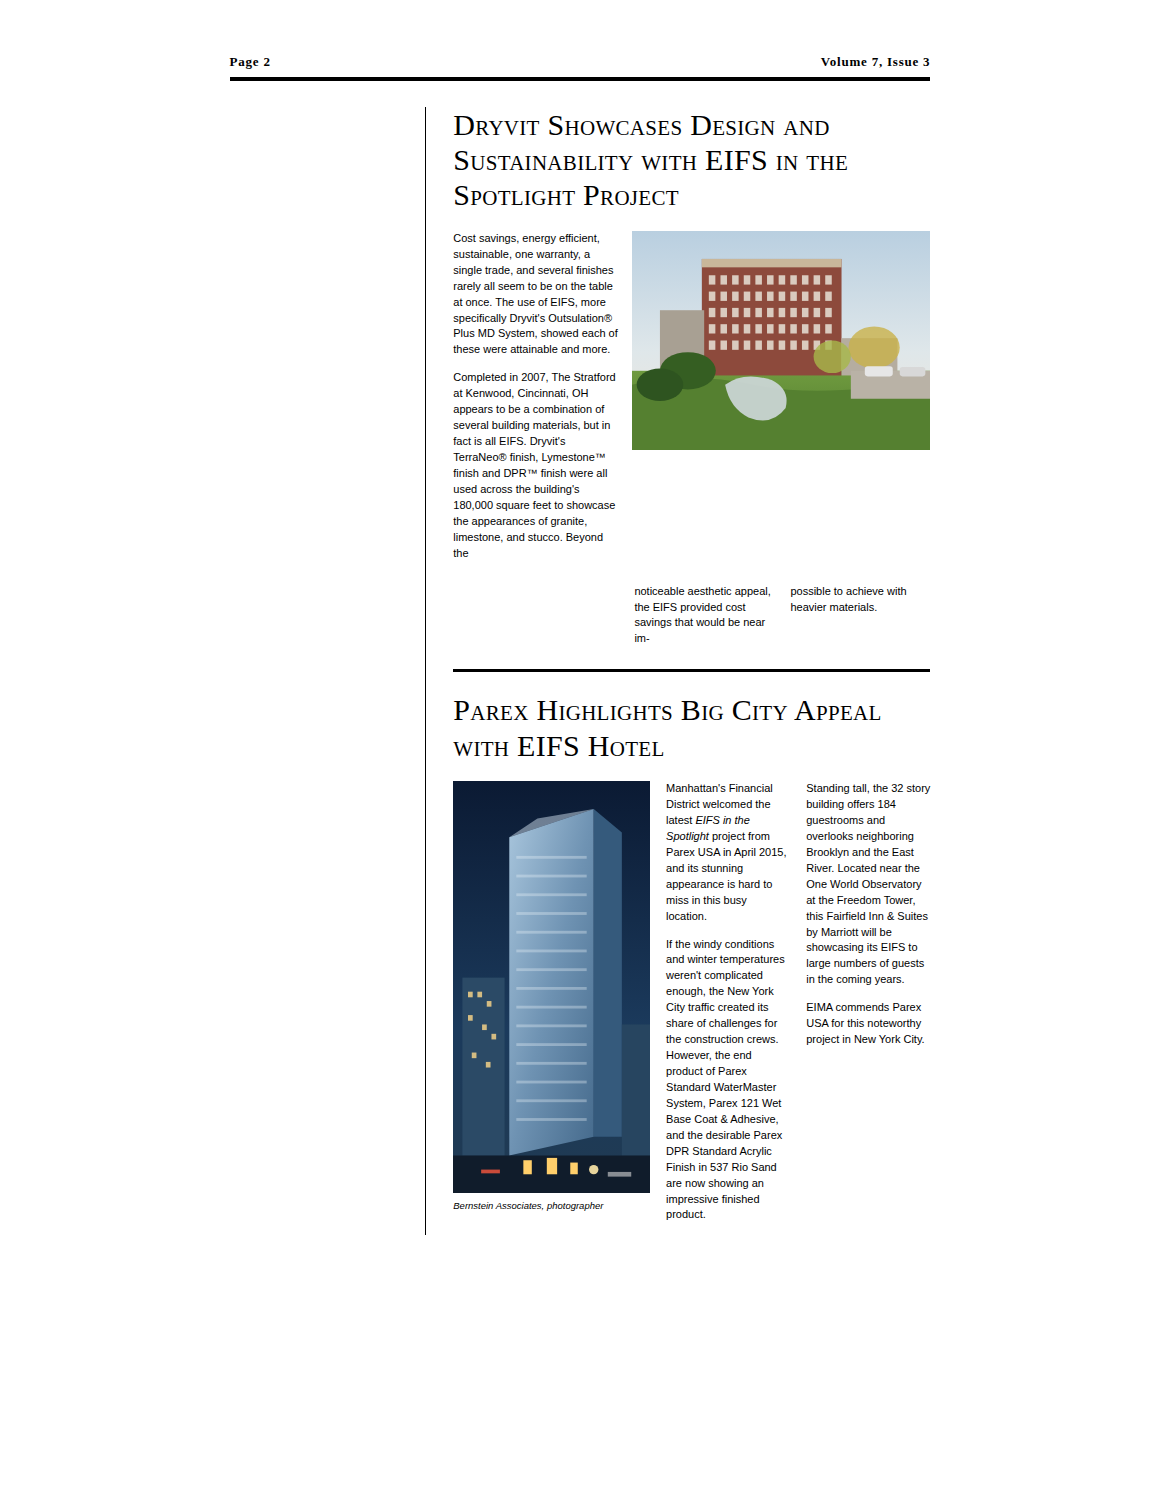Page 2
Volume 7, Issue 3
Dryvit Showcases Design and Sustainability with EIFS in the Spotlight Project
Cost savings, energy efficient, sustainable, one warranty, a single trade, and several finishes rarely all seem to be on the table at once. The use of EIFS, more specifically Dryvit's Outsulation® Plus MD System, showed each of these were attainable and more.
Completed in 2007, The Stratford at Kenwood, Cincinnati, OH appears to be a combination of several building materials, but in fact is all EIFS. Dryvit's TerraNeo® finish, Lymestone™ finish and DPR™ finish were all used across the building's 180,000 square feet to showcase the appearances of granite, limestone, and stucco. Beyond the
noticeable aesthetic appeal, the EIFS provided cost savings that would be near im-
possible to achieve with heavier materials.
Parex Highlights Big City Appeal with EIFS Hotel
Bernstein Associates, photographer
Manhattan's Financial District welcomed the latest EIFS in the Spotlight project from Parex USA in April 2015, and its stunning appearance is hard to miss in this busy location.
If the windy conditions and winter temperatures weren't complicated enough, the New York City traffic created its share of challenges for the construction crews. However, the end product of Parex Standard WaterMaster System, Parex 121 Wet Base Coat & Adhesive, and the desirable Parex DPR Standard Acrylic Finish in 537 Rio Sand are now showing an impressive finished product.
Standing tall, the 32 story building offers 184 guestrooms and overlooks neighboring Brooklyn and the East River. Located near the One World Observatory at the Freedom Tower, this Fairfield Inn & Suites by Marriott will be showcasing its EIFS to large numbers of guests in the coming years.
EIMA commends Parex USA for this noteworthy project in New York City.